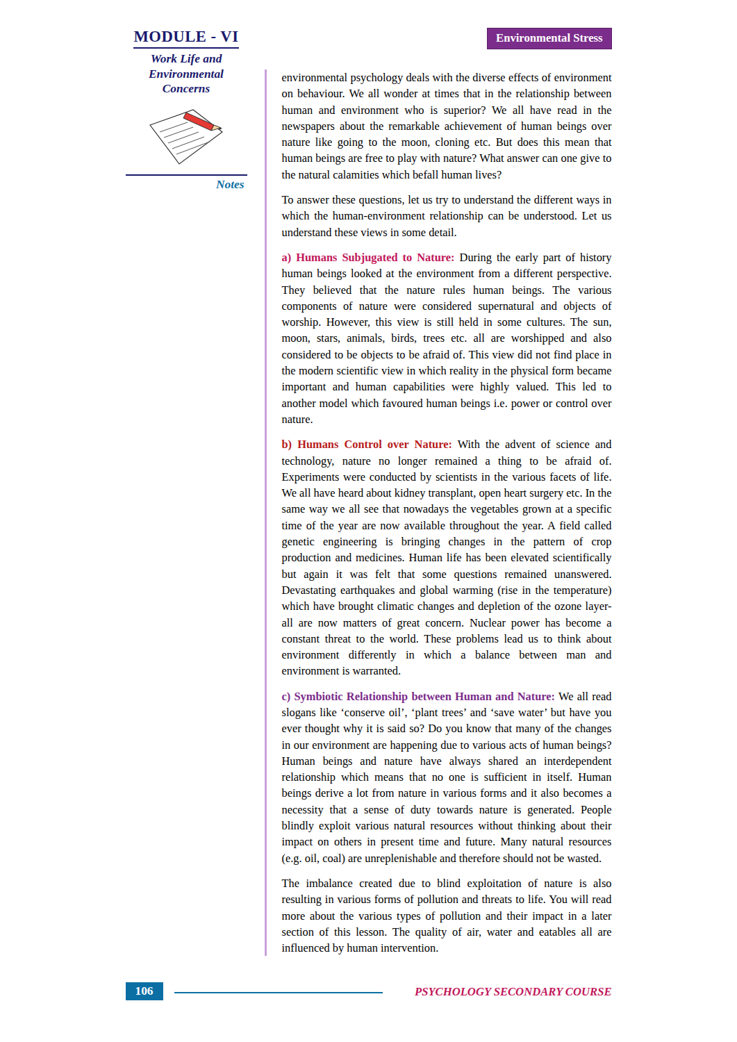MODULE - VI
Work Life and
Environmental
Concerns
Environmental Stress
Notes
environmental psychology deals with the diverse effects of environment on behaviour. We all wonder at times that in the relationship between human and environment who is superior? We all have read in the newspapers about the remarkable achievement of human beings over nature like going to the moon, cloning etc. But does this mean that human beings are free to play with nature? What answer can one give to the natural calamities which befall human lives?
To answer these questions, let us try to understand the different ways in which the human-environment relationship can be understood. Let us understand these views in some detail.
a) Humans Subjugated to Nature: During the early part of history human beings looked at the environment from a different perspective. They believed that the nature rules human beings. The various components of nature were considered supernatural and objects of worship. However, this view is still held in some cultures. The sun, moon, stars, animals, birds, trees etc. all are worshipped and also considered to be objects to be afraid of. This view did not find place in the modern scientific view in which reality in the physical form became important and human capabilities were highly valued. This led to another model which favoured human beings i.e. power or control over nature.
b) Humans Control over Nature: With the advent of science and technology, nature no longer remained a thing to be afraid of. Experiments were conducted by scientists in the various facets of life. We all have heard about kidney transplant, open heart surgery etc. In the same way we all see that nowadays the vegetables grown at a specific time of the year are now available throughout the year. A field called genetic engineering is bringing changes in the pattern of crop production and medicines. Human life has been elevated scientifically but again it was felt that some questions remained unanswered. Devastating earthquakes and global warming (rise in the temperature) which have brought climatic changes and depletion of the ozone layer-all are now matters of great concern. Nuclear power has become a constant threat to the world. These problems lead us to think about environment differently in which a balance between man and environment is warranted.
c) Symbiotic Relationship between Human and Nature: We all read slogans like ‘conserve oil’, ‘plant trees’ and ‘save water’ but have you ever thought why it is said so? Do you know that many of the changes in our environment are happening due to various acts of human beings? Human beings and nature have always shared an interdependent relationship which means that no one is sufficient in itself. Human beings derive a lot from nature in various forms and it also becomes a necessity that a sense of duty towards nature is generated. People blindly exploit various natural resources without thinking about their impact on others in present time and future. Many natural resources (e.g. oil, coal) are unreplenishable and therefore should not be wasted.
The imbalance created due to blind exploitation of nature is also resulting in various forms of pollution and threats to life. You will read more about the various types of pollution and their impact in a later section of this lesson. The quality of air, water and eatables all are influenced by human intervention.
106
PSYCHOLOGY SECONDARY COURSE